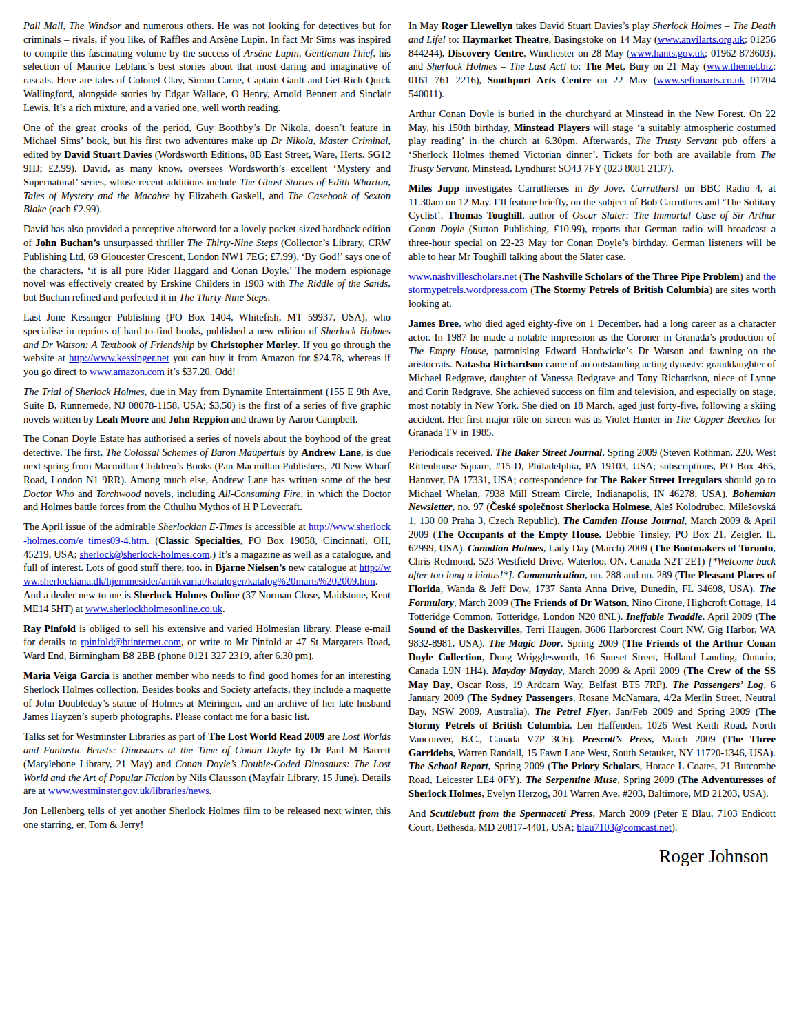Pall Mall, The Windsor and numerous others. He was not looking for detectives but for criminals – rivals, if you like, of Raffles and Arsène Lupin. In fact Mr Sims was inspired to compile this fascinating volume by the success of Arsène Lupin, Gentleman Thief, his selection of Maurice Leblanc’s best stories about that most daring and imaginative of rascals. Here are tales of Colonel Clay, Simon Carne, Captain Gault and Get-Rich-Quick Wallingford, alongside stories by Edgar Wallace, O Henry, Arnold Bennett and Sinclair Lewis. It’s a rich mixture, and a varied one, well worth reading.
One of the great crooks of the period, Guy Boothby’s Dr Nikola, doesn’t feature in Michael Sims’ book, but his first two adventures make up Dr Nikola, Master Criminal, edited by David Stuart Davies (Wordsworth Editions, 8B East Street, Ware, Herts. SG12 9HJ; £2.99). David, as many know, oversees Wordsworth’s excellent ‘Mystery and Supernatural’ series, whose recent additions include The Ghost Stories of Edith Wharton, Tales of Mystery and the Macabre by Elizabeth Gaskell, and The Casebook of Sexton Blake (each £2.99).
David has also provided a perceptive afterword for a lovely pocket-sized hardback edition of John Buchan’s unsurpassed thriller The Thirty-Nine Steps (Collector’s Library, CRW Publishing Ltd, 69 Gloucester Crescent, London NW1 7EG; £7.99). ‘By God!’ says one of the characters, ‘it is all pure Rider Haggard and Conan Doyle.’ The modern espionage novel was effectively created by Erskine Childers in 1903 with The Riddle of the Sands, but Buchan refined and perfected it in The Thirty-Nine Steps.
Last June Kessinger Publishing (PO Box 1404, Whitefish, MT 59937, USA), who specialise in reprints of hard-to-find books, published a new edition of Sherlock Holmes and Dr Watson: A Textbook of Friendship by Christopher Morley. If you go through the website at http://www.kessinger.net you can buy it from Amazon for $24.78, whereas if you go direct to www.amazon.com it’s $37.20. Odd!
The Trial of Sherlock Holmes, due in May from Dynamite Entertainment (155 E 9th Ave, Suite B, Runnemede, NJ 08078-1158, USA; $3.50) is the first of a series of five graphic novels written by Leah Moore and John Reppion and drawn by Aaron Campbell.
The Conan Doyle Estate has authorised a series of novels about the boyhood of the great detective. The first, The Colossal Schemes of Baron Maupertuis by Andrew Lane, is due next spring from Macmillan Children’s Books (Pan Macmillan Publishers, 20 New Wharf Road, London N1 9RR). Among much else, Andrew Lane has written some of the best Doctor Who and Torchwood novels, including All-Consuming Fire, in which the Doctor and Holmes battle forces from the Cthulhu Mythos of H P Lovecraft.
The April issue of the admirable Sherlockian E-Times is accessible at http://www.sherlock-holmes.com/e_times09-4.htm. (Classic Specialties, PO Box 19058, Cincinnati, OH, 45219, USA; sherlock@sherlock-holmes.com.) It’s a magazine as well as a catalogue, and full of interest. Lots of good stuff there, too, in Bjarne Nielsen’s new catalogue at http://www.sherlockiana.dk/hjemmesider/antikvariat/kataloger/katalog%20marts%202009.htm. And a dealer new to me is Sherlock Holmes Online (37 Norman Close, Maidstone, Kent ME14 5HT) at www.sherlockholmesonline.co.uk.
Ray Pinfold is obliged to sell his extensive and varied Holmesian library. Please e-mail for details to rpinfold@btinternet.com, or write to Mr Pinfold at 47 St Margarets Road, Ward End, Birmingham B8 2BB (phone 0121 327 2319, after 6.30 pm).
Maria Veiga Garcia is another member who needs to find good homes for an interesting Sherlock Holmes collection. Besides books and Society artefacts, they include a maquette of John Doubleday’s statue of Holmes at Meiringen, and an archive of her late husband James Hayzen’s superb photographs. Please contact me for a basic list.
Talks set for Westminster Libraries as part of The Lost World Read 2009 are Lost Worlds and Fantastic Beasts: Dinosaurs at the Time of Conan Doyle by Dr Paul M Barrett (Marylebone Library, 21 May) and Conan Doyle’s Double-Coded Dinosaurs: The Lost World and the Art of Popular Fiction by Nils Clausson (Mayfair Library, 15 June). Details are at www.westminster.gov.uk/libraries/news.
Jon Lellenberg tells of yet another Sherlock Holmes film to be released next winter, this one starring, er, Tom & Jerry!
In May Roger Llewellyn takes David Stuart Davies’s play Sherlock Holmes – The Death and Life! to: Haymarket Theatre, Basingstoke on 14 May (www.anvilarts.org.uk; 01256 844244), Discovery Centre, Winchester on 28 May (www.hants.gov.uk; 01962 873603), and Sherlock Holmes – The Last Act! to: The Met, Bury on 21 May (www.themet.biz; 0161 761 2216), Southport Arts Centre on 22 May (www.seftonarts.co.uk 01704 540011).
Arthur Conan Doyle is buried in the churchyard at Minstead in the New Forest. On 22 May, his 150th birthday, Minstead Players will stage ‘a suitably atmospheric costumed play reading’ in the church at 6.30pm. Afterwards, The Trusty Servant pub offers a ‘Sherlock Holmes themed Victorian dinner’. Tickets for both are available from The Trusty Servant, Minstead, Lyndhurst SO43 7FY (023 8081 2137).
Miles Jupp investigates Carrutherses in By Jove, Carruthers! on BBC Radio 4, at 11.30am on 12 May. I’ll feature briefly, on the subject of Bob Carruthers and ‘The Solitary Cyclist’. Thomas Toughill, author of Oscar Slater: The Immortal Case of Sir Arthur Conan Doyle (Sutton Publishing, £10.99), reports that German radio will broadcast a three-hour special on 22-23 May for Conan Doyle’s birthday. German listeners will be able to hear Mr Toughill talking about the Slater case.
www.nashvillescholars.net (The Nashville Scholars of the Three Pipe Problem) and thestormypetrels.wordpress.com (The Stormy Petrels of British Columbia) are sites worth looking at.
James Bree, who died aged eighty-five on 1 December, had a long career as a character actor. In 1987 he made a notable impression as the Coroner in Granada’s production of The Empty House, patronising Edward Hardwicke’s Dr Watson and fawning on the aristocrats. Natasha Richardson came of an outstanding acting dynasty: granddaughter of Michael Redgrave, daughter of Vanessa Redgrave and Tony Richardson, niece of Lynne and Corin Redgrave. She achieved success on film and television, and especially on stage, most notably in New York. She died on 18 March, aged just forty-five, following a skiing accident. Her first major rôle on screen was as Violet Hunter in The Copper Beeches for Granada TV in 1985.
Periodicals received. The Baker Street Journal, Spring 2009 (Steven Rothman, 220, West Rittenhouse Square, #15-D, Philadelphia, PA 19103, USA; subscriptions, PO Box 465, Hanover, PA 17331, USA; correspondence for The Baker Street Irregulars should go to Michael Whelan, 7938 Mill Stream Circle, Indianapolis, IN 46278, USA). Bohemian Newsletter, no. 97 (České společnost Sherlocka Holmese, Aleš Kolodrubec, Milešovská 1, 130 00 Praha 3, Czech Republic). The Camden House Journal, March 2009 & April 2009 (The Occupants of the Empty House, Debbie Tinsley, PO Box 21, Zeigler, IL 62999, USA). Canadian Holmes, Lady Day (March) 2009 (The Bootmakers of Toronto, Chris Redmond, 523 Westfield Drive, Waterloo, ON, Canada N2T 2E1) [*Welcome back after too long a hiatus!*]. Communication, no. 288 and no. 289 (The Pleasant Places of Florida, Wanda & Jeff Dow, 1737 Santa Anna Drive, Dunedin, FL 34698, USA). The Formulary, March 2009 (The Friends of Dr Watson, Nino Cirone, Highcroft Cottage, 14 Totteridge Common, Totteridge, London N20 8NL). Ineffable Twaddle, April 2009 (The Sound of the Baskervilles, Terri Haugen, 3606 Harborcrest Court NW, Gig Harbor, WA 9832-8981, USA). The Magic Door, Spring 2009 (The Friends of the Arthur Conan Doyle Collection, Doug Wrigglesworth, 16 Sunset Street, Holland Landing, Ontario, Canada L9N 1H4). Mayday Mayday, March 2009 & April 2009 (The Crew of the SS May Day, Oscar Ross, 19 Ardcarn Way, Belfast BT5 7RP). The Passengers’ Log, 6 January 2009 (The Sydney Passengers, Rosane McNamara, 4/2a Merlin Street, Neutral Bay, NSW 2089, Australia). The Petrel Flyer, Jan/Feb 2009 and Spring 2009 (The Stormy Petrels of British Columbia, Len Haffenden, 1026 West Keith Road, North Vancouver, B.C., Canada V7P 3C6). Prescott’s Press, March 2009 (The Three Garridebs, Warren Randall, 15 Fawn Lane West, South Setauket, NY 11720-1346, USA). The School Report, Spring 2009 (The Priory Scholars, Horace L Coates, 21 Butcombe Road, Leicester LE4 0FY). The Serpentine Muse, Spring 2009 (The Adventuresses of Sherlock Holmes, Evelyn Herzog, 301 Warren Ave, #203, Baltimore, MD 21203, USA).
And Scuttlebutt from the Spermaceti Press, March 2009 (Peter E Blau, 7103 Endicott Court, Bethesda, MD 20817-4401, USA; blau7103@comcast.net).
Roger Johnson